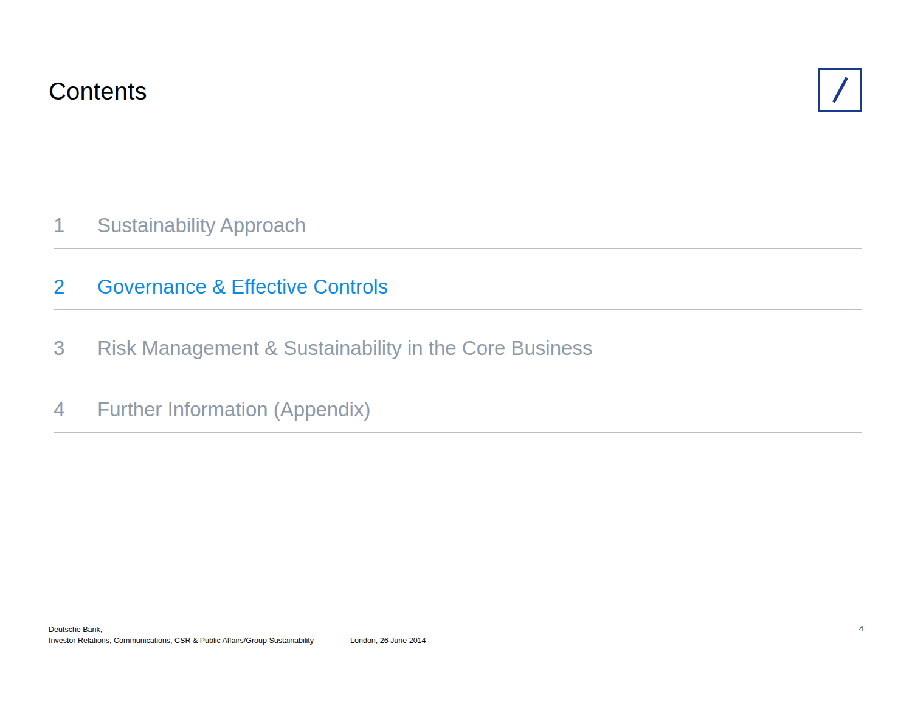Contents
1
Sustainability Approach
2
Governance & Effective Controls
3
Risk Management & Sustainability in the Core Business
4
Further Information (Appendix)
Deutsche Bank,
Investor Relations, Communications, CSR & Public Affairs/Group SustainabilityLondon, 26 June 2014
4